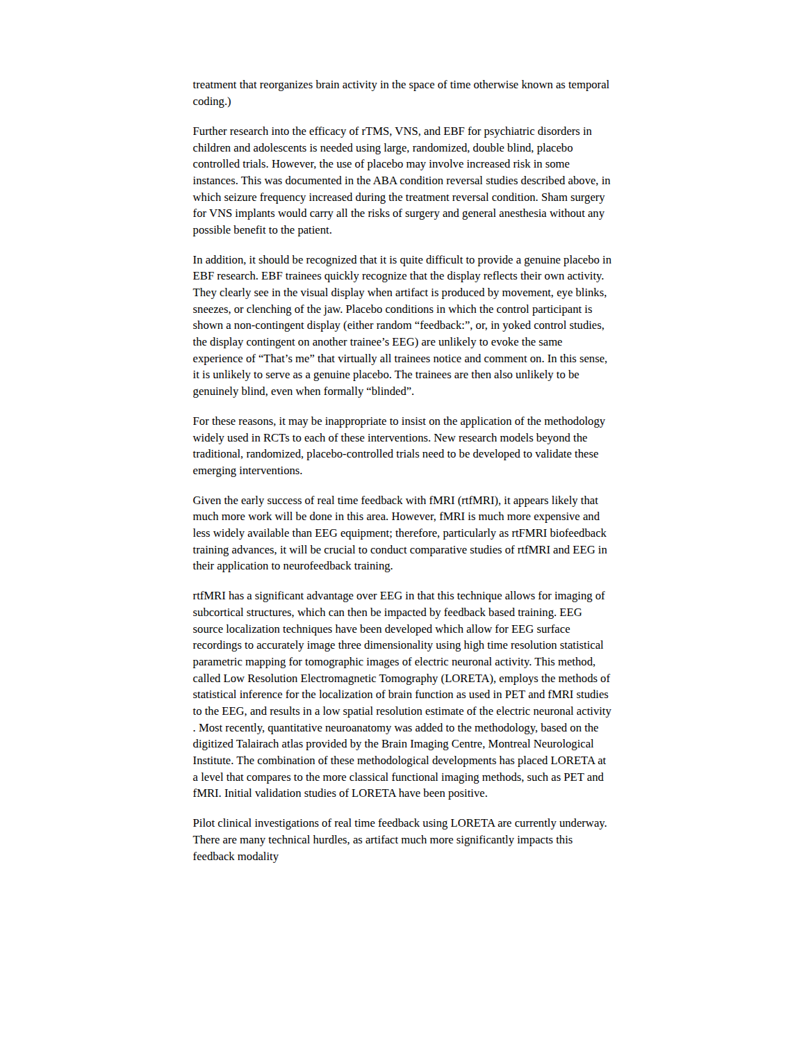treatment that reorganizes brain activity in the space of time otherwise known as temporal coding.)
Further research into the efficacy of rTMS, VNS, and EBF for psychiatric disorders in children and adolescents is needed using large, randomized, double blind, placebo controlled trials. However, the use of placebo may involve increased risk in some instances. This was documented in the ABA condition reversal studies described above, in which seizure frequency increased during the treatment reversal condition. Sham surgery for VNS implants would carry all the risks of surgery and general anesthesia without any possible benefit to the patient.
In addition, it should be recognized that it is quite difficult to provide a genuine placebo in EBF research. EBF trainees quickly recognize that the display reflects their own activity. They clearly see in the visual display when artifact is produced by movement, eye blinks, sneezes, or clenching of the jaw. Placebo conditions in which the control participant is shown a non-contingent display (either random “feedback:”, or, in yoked control studies, the display contingent on another trainee’s EEG) are unlikely to evoke the same experience of “That’s me” that virtually all trainees notice and comment on. In this sense, it is unlikely to serve as a genuine placebo. The trainees are then also unlikely to be genuinely blind, even when formally “blinded”.
For these reasons, it may be inappropriate to insist on the application of the methodology widely used in RCTs to each of these interventions. New research models beyond the traditional, randomized, placebo-controlled trials need to be developed to validate these emerging interventions.
Given the early success of real time feedback with fMRI (rtfMRI), it appears likely that much more work will be done in this area. However, fMRI is much more expensive and less widely available than EEG equipment; therefore, particularly as rtFMRI biofeedback training advances, it will be crucial to conduct comparative studies of rtfMRI and EEG in their application to neurofeedback training.
rtfMRI has a significant advantage over EEG in that this technique allows for imaging of subcortical structures, which can then be impacted by feedback based training. EEG source localization techniques have been developed which allow for EEG surface recordings to accurately image three dimensionality using high time resolution statistical parametric mapping for tomographic images of electric neuronal activity. This method, called Low Resolution Electromagnetic Tomography (LORETA), employs the methods of statistical inference for the localization of brain function as used in PET and fMRI studies to the EEG, and results in a low spatial resolution estimate of the electric neuronal activity . Most recently, quantitative neuroanatomy was added to the methodology, based on the digitized Talairach atlas provided by the Brain Imaging Centre, Montreal Neurological Institute. The combination of these methodological developments has placed LORETA at a level that compares to the more classical functional imaging methods, such as PET and fMRI. Initial validation studies of LORETA have been positive.
Pilot clinical investigations of real time feedback using LORETA are currently underway. There are many technical hurdles, as artifact much more significantly impacts this feedback modality